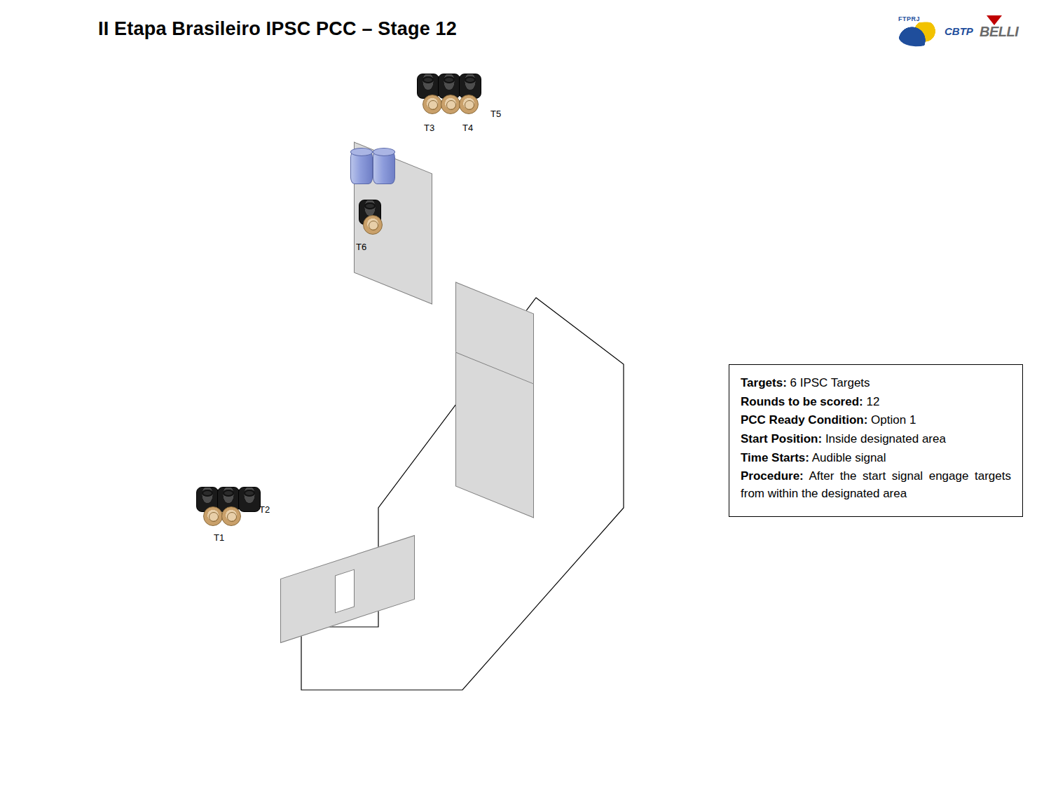II Etapa Brasileiro IPSC PCC – Stage 12
FTPRJ CBTP BELLI
T3 T4 T5
T6
T2 T1
Targets: 6 IPSC Targets
Rounds to be scored: 12
PCC Ready Condition: Option 1
Start Position: Inside designated area
Time Starts: Audible signal
Procedure: After the start signal engage targets from within the designated area